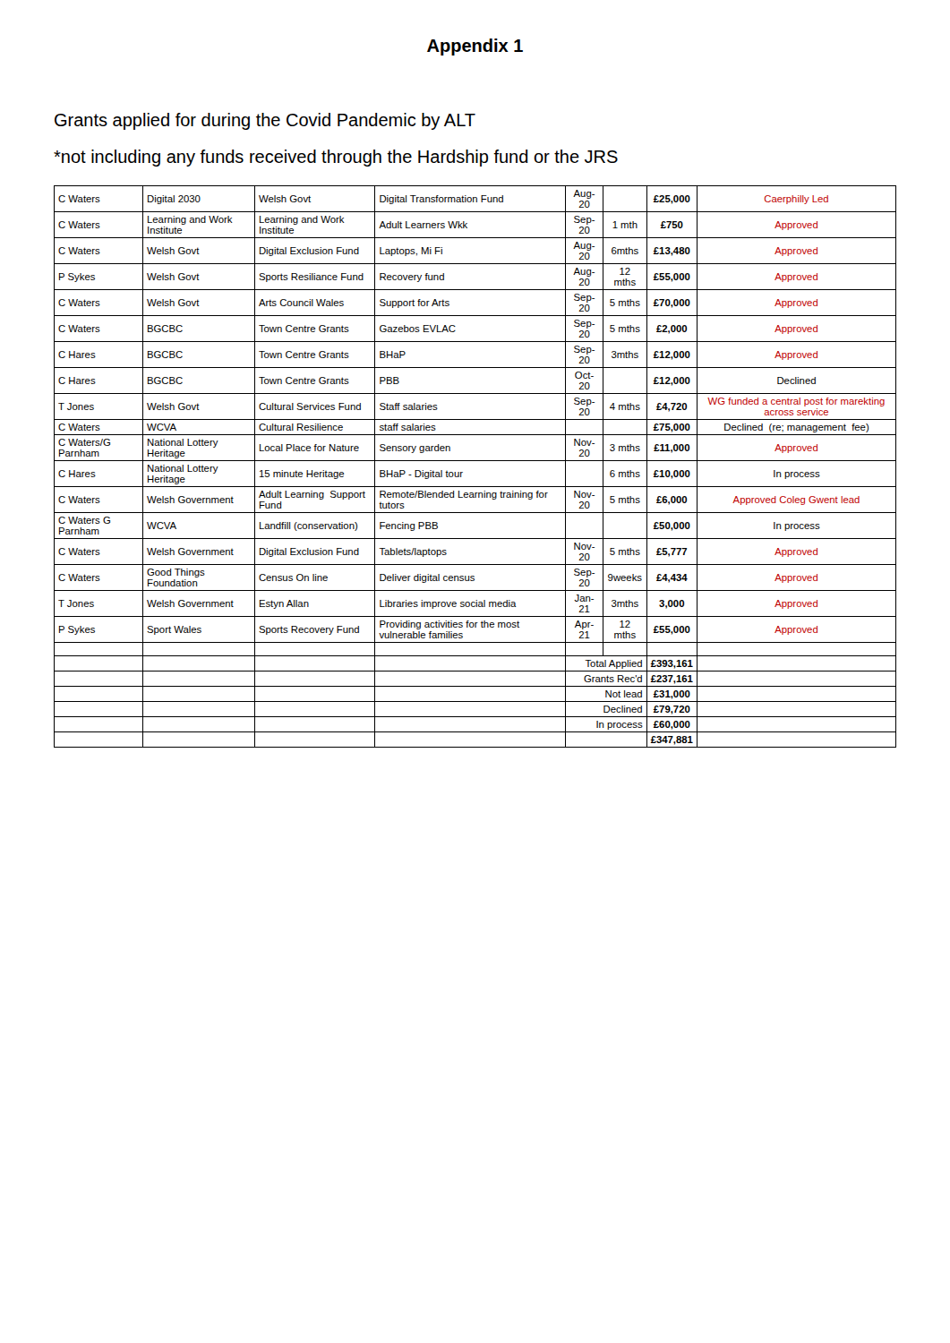Appendix 1
Grants applied for during the Covid Pandemic by ALT
*not including any funds received through the Hardship fund or the JRS
| C Waters | Digital 2030 | Welsh Govt | Digital Transformation Fund | Aug-20 | | £25,000 | Caerphilly Led |
| C Waters | Learning and Work Institute | Learning and Work Institute | Adult Learners Wkk | Sep-20 | 1 mth | £750 | Approved |
| C Waters | Welsh Govt | Digital Exclusion Fund | Laptops, Mi Fi | Aug-20 | 6mths | £13,480 | Approved |
| P Sykes | Welsh Govt | Sports Resiliance Fund | Recovery fund | Aug-20 | 12 mths | £55,000 | Approved |
| C Waters | Welsh Govt | Arts Council Wales | Support for Arts | Sep-20 | 5 mths | £70,000 | Approved |
| C Waters | BGCBC | Town Centre Grants | Gazebos EVLAC | Sep-20 | 5 mths | £2,000 | Approved |
| C Hares | BGCBC | Town Centre Grants | BHaP | Sep-20 | 3mths | £12,000 | Approved |
| C Hares | BGCBC | Town Centre Grants | PBB | Oct-20 | | £12,000 | Declined |
| T Jones | Welsh Govt | Cultural Services Fund | Staff salaries | Sep-20 | 4 mths | £4,720 | WG funded a central post for marekting across service |
| C Waters | WCVA | Cultural Resilience | staff salaries | | | £75,000 | Declined (re; management fee) |
| C Waters/G Parnham | National Lottery Heritage | Local Place for Nature | Sensory garden | Nov-20 | 3 mths | £11,000 | Approved |
| C Hares | National Lottery Heritage | 15 minute Heritage | BHaP - Digital tour | | 6 mths | £10,000 | In process |
| C Waters | Welsh Government | Adult Learning Support Fund | Remote/Blended Learning training for tutors | Nov-20 | 5 mths | £6,000 | Approved Coleg Gwent lead |
| C Waters G Parnham | WCVA | Landfill (conservation) | Fencing PBB | | | £50,000 | In process |
| C Waters | Welsh Government | Digital Exclusion Fund | Tablets/laptops | Nov-20 | 5 mths | £5,777 | Approved |
| C Waters | Good Things Foundation | Census On line | Deliver digital census | Sep-20 | 9weeks | £4,434 | Approved |
| T Jones | Welsh Government | Estyn Allan | Libraries improve social media | Jan-21 | 3mths | 3,000 | Approved |
| P Sykes | Sport Wales | Sports Recovery Fund | Providing activities for the most vulnerable families | Apr-21 | 12 mths | £55,000 | Approved |
| | | | | Total Applied | £393,161 | |
| | | | | Grants Rec'd | £237,161 | |
| | | | | Not lead | £31,000 | |
| | | | | Declined | £79,720 | |
| | | | | In process | £60,000 | |
| | | | | | £347,881 | |